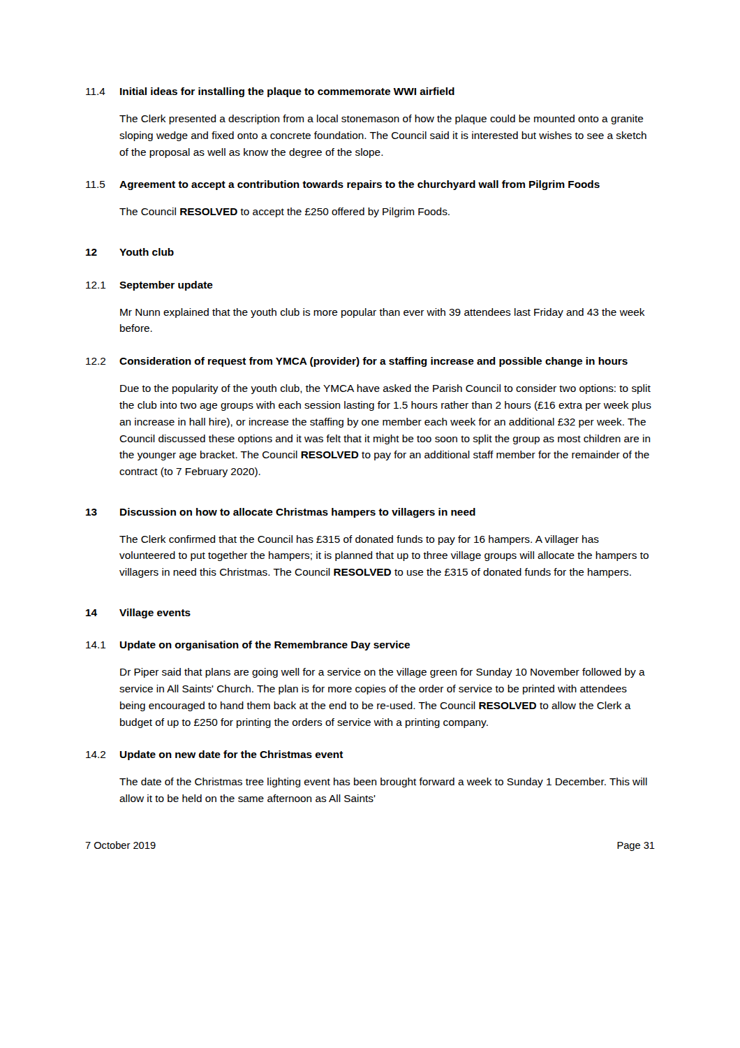11.4
Initial ideas for installing the plaque to commemorate WWI airfield
The Clerk presented a description from a local stonemason of how the plaque could be mounted onto a granite sloping wedge and fixed onto a concrete foundation. The Council said it is interested but wishes to see a sketch of the proposal as well as know the degree of the slope.
11.5
Agreement to accept a contribution towards repairs to the churchyard wall from Pilgrim Foods
The Council RESOLVED to accept the £250 offered by Pilgrim Foods.
12
Youth club
12.1
September update
Mr Nunn explained that the youth club is more popular than ever with 39 attendees last Friday and 43 the week before.
12.2
Consideration of request from YMCA (provider) for a staffing increase and possible change in hours
Due to the popularity of the youth club, the YMCA have asked the Parish Council to consider two options: to split the club into two age groups with each session lasting for 1.5 hours rather than 2 hours (£16 extra per week plus an increase in hall hire), or increase the staffing by one member each week for an additional £32 per week. The Council discussed these options and it was felt that it might be too soon to split the group as most children are in the younger age bracket. The Council RESOLVED to pay for an additional staff member for the remainder of the contract (to 7 February 2020).
13
Discussion on how to allocate Christmas hampers to villagers in need
The Clerk confirmed that the Council has £315 of donated funds to pay for 16 hampers. A villager has volunteered to put together the hampers; it is planned that up to three village groups will allocate the hampers to villagers in need this Christmas. The Council RESOLVED to use the £315 of donated funds for the hampers.
14
Village events
14.1
Update on organisation of the Remembrance Day service
Dr Piper said that plans are going well for a service on the village green for Sunday 10 November followed by a service in All Saints' Church. The plan is for more copies of the order of service to be printed with attendees being encouraged to hand them back at the end to be re-used. The Council RESOLVED to allow the Clerk a budget of up to £250 for printing the orders of service with a printing company.
14.2
Update on new date for the Christmas event
The date of the Christmas tree lighting event has been brought forward a week to Sunday 1 December. This will allow it to be held on the same afternoon as All Saints'
7 October 2019 Page 31